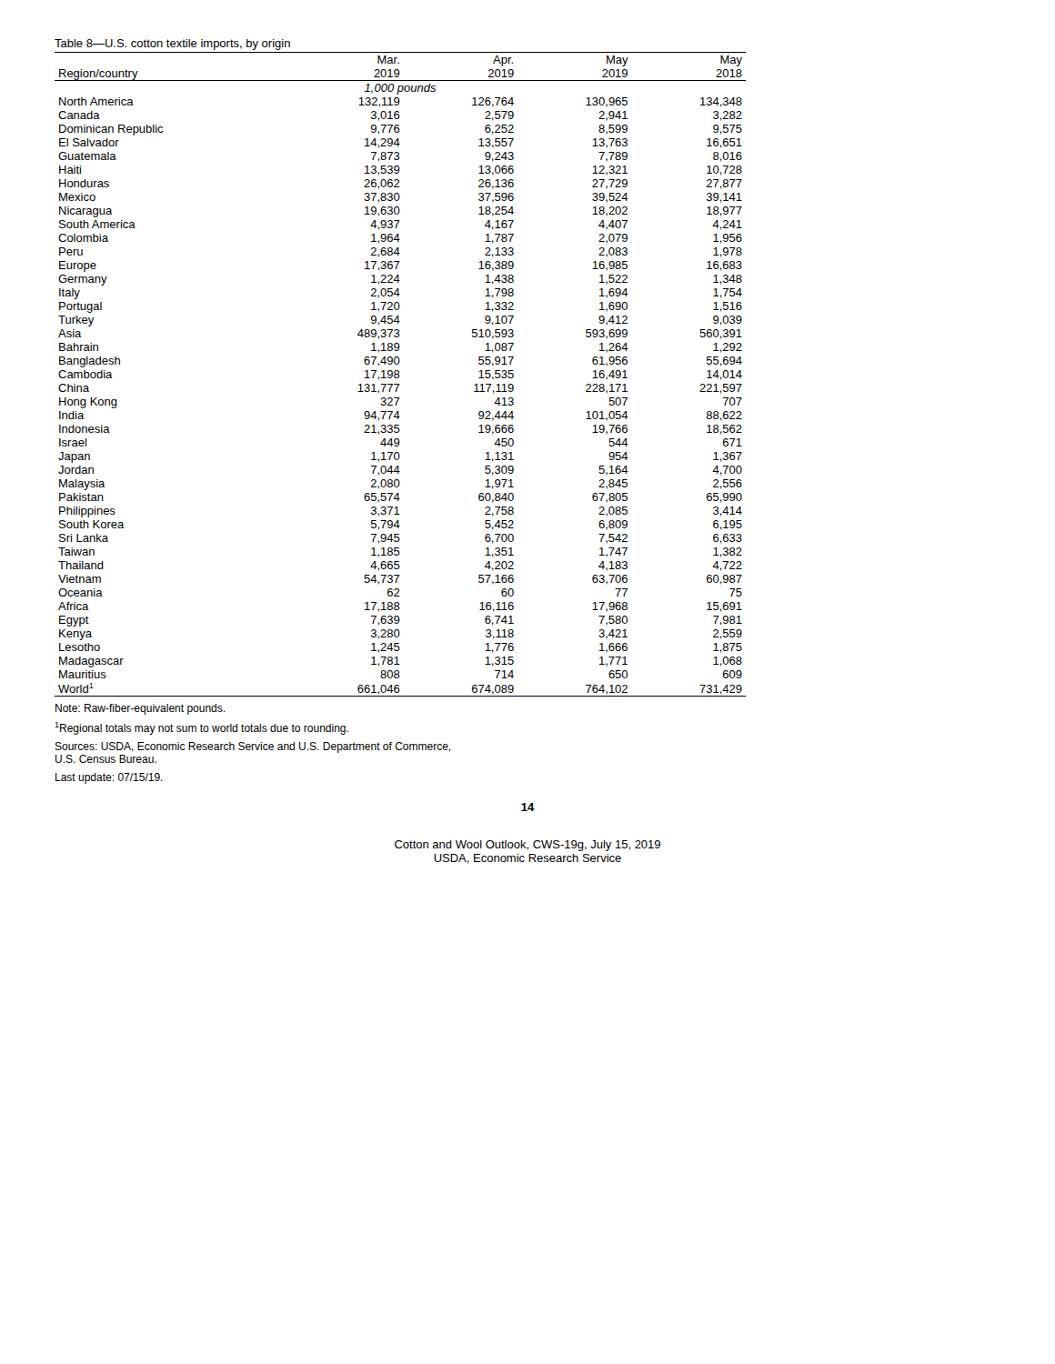Table 8—U.S. cotton textile imports, by origin
| | Mar. | Apr. | May | May |
| --- | --- | --- | --- | --- |
| Region/country | 2019 | 2019 | 2019 | 2018 |
| 1,000 pounds |
| North America | 132,119 | 126,764 | 130,965 | 134,348 |
| Canada | 3,016 | 2,579 | 2,941 | 3,282 |
| Dominican Republic | 9,776 | 6,252 | 8,599 | 9,575 |
| El Salvador | 14,294 | 13,557 | 13,763 | 16,651 |
| Guatemala | 7,873 | 9,243 | 7,789 | 8,016 |
| Haiti | 13,539 | 13,066 | 12,321 | 10,728 |
| Honduras | 26,062 | 26,136 | 27,729 | 27,877 |
| Mexico | 37,830 | 37,596 | 39,524 | 39,141 |
| Nicaragua | 19,630 | 18,254 | 18,202 | 18,977 |
| South America | 4,937 | 4,167 | 4,407 | 4,241 |
| Colombia | 1,964 | 1,787 | 2,079 | 1,956 |
| Peru | 2,684 | 2,133 | 2,083 | 1,978 |
| Europe | 17,367 | 16,389 | 16,985 | 16,683 |
| Germany | 1,224 | 1,438 | 1,522 | 1,348 |
| Italy | 2,054 | 1,798 | 1,694 | 1,754 |
| Portugal | 1,720 | 1,332 | 1,690 | 1,516 |
| Turkey | 9,454 | 9,107 | 9,412 | 9,039 |
| Asia | 489,373 | 510,593 | 593,699 | 560,391 |
| Bahrain | 1,189 | 1,087 | 1,264 | 1,292 |
| Bangladesh | 67,490 | 55,917 | 61,956 | 55,694 |
| Cambodia | 17,198 | 15,535 | 16,491 | 14,014 |
| China | 131,777 | 117,119 | 228,171 | 221,597 |
| Hong Kong | 327 | 413 | 507 | 707 |
| India | 94,774 | 92,444 | 101,054 | 88,622 |
| Indonesia | 21,335 | 19,666 | 19,766 | 18,562 |
| Israel | 449 | 450 | 544 | 671 |
| Japan | 1,170 | 1,131 | 954 | 1,367 |
| Jordan | 7,044 | 5,309 | 5,164 | 4,700 |
| Malaysia | 2,080 | 1,971 | 2,845 | 2,556 |
| Pakistan | 65,574 | 60,840 | 67,805 | 65,990 |
| Philippines | 3,371 | 2,758 | 2,085 | 3,414 |
| South Korea | 5,794 | 5,452 | 6,809 | 6,195 |
| Sri Lanka | 7,945 | 6,700 | 7,542 | 6,633 |
| Taiwan | 1,185 | 1,351 | 1,747 | 1,382 |
| Thailand | 4,665 | 4,202 | 4,183 | 4,722 |
| Vietnam | 54,737 | 57,166 | 63,706 | 60,987 |
| Oceania | 62 | 60 | 77 | 75 |
| Africa | 17,188 | 16,116 | 17,968 | 15,691 |
| Egypt | 7,639 | 6,741 | 7,580 | 7,981 |
| Kenya | 3,280 | 3,118 | 3,421 | 2,559 |
| Lesotho | 1,245 | 1,776 | 1,666 | 1,875 |
| Madagascar | 1,781 | 1,315 | 1,771 | 1,068 |
| Mauritius | 808 | 714 | 650 | 609 |
| World 1 | 661,046 | 674,089 | 764,102 | 731,429 |
Note: Raw-fiber-equivalent pounds.
1Regional totals may not sum to world totals due to rounding.
Sources: USDA, Economic Research Service and U.S. Department of Commerce,
U.S. Census Bureau.
Last update: 07/15/19.
14
Cotton and Wool Outlook, CWS-19g, July 15, 2019
USDA, Economic Research Service